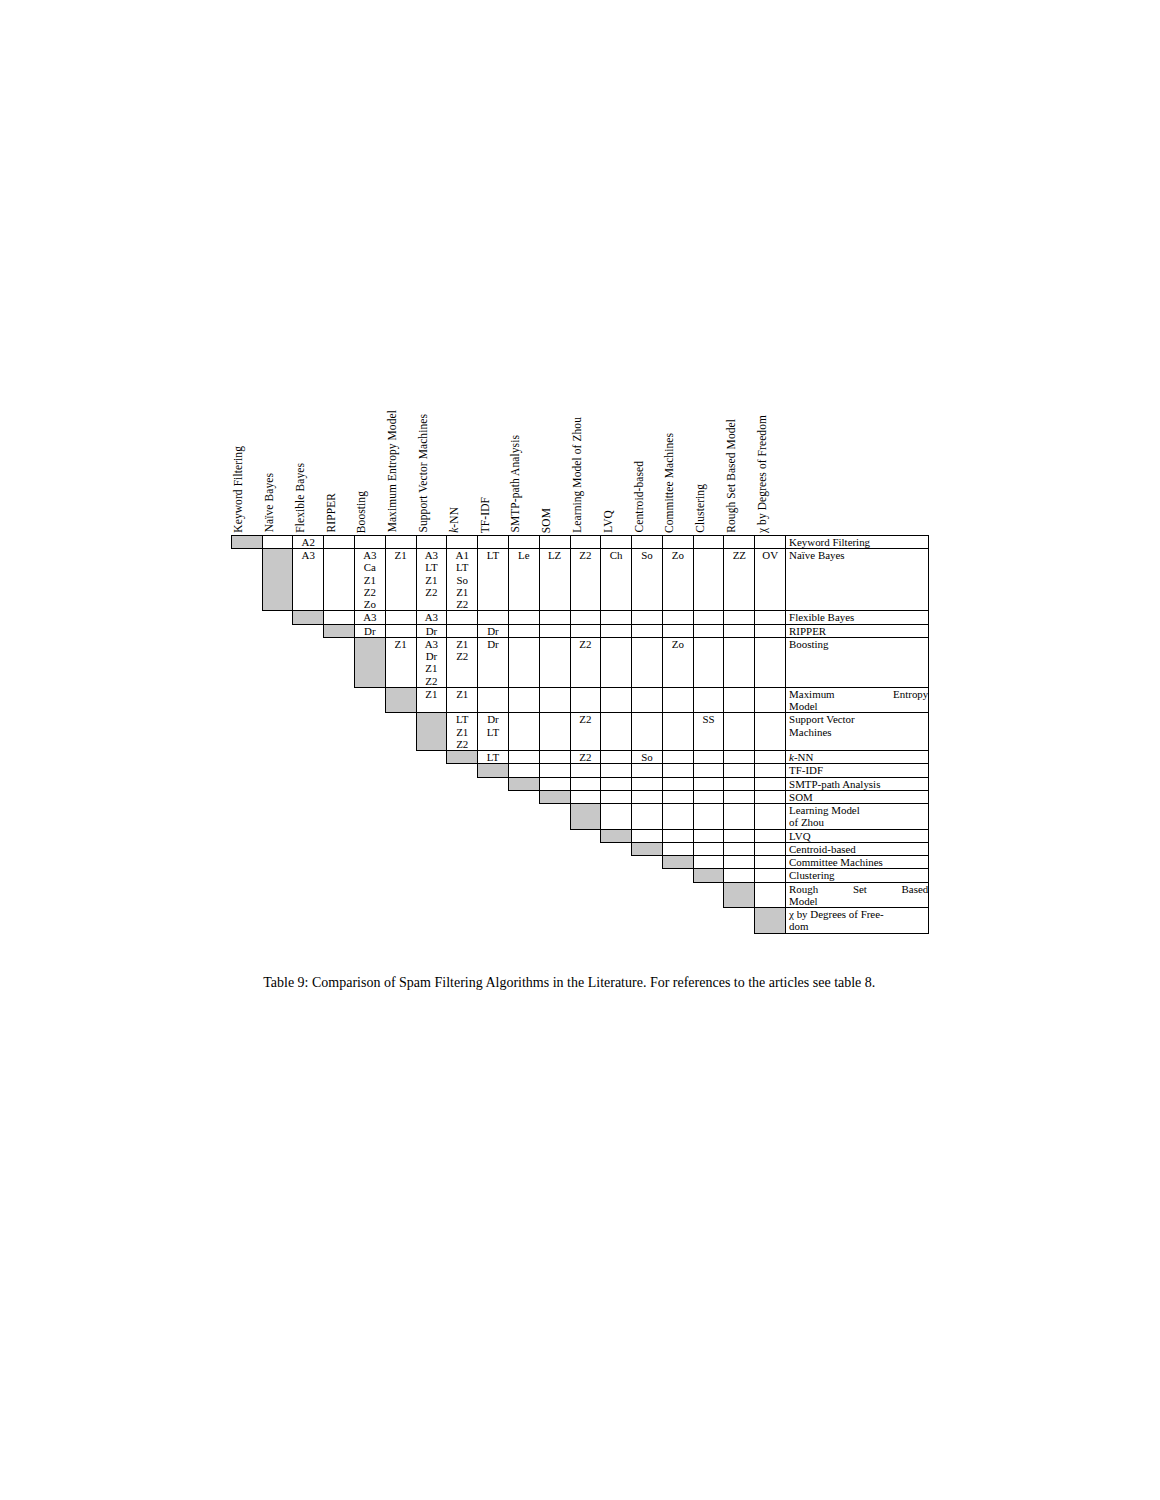| Keyword Filtering | Naïve Bayes | Flexible Bayes | RIPPER | Boosting | Maximum Entropy Model | Support Vector Machines | k -NN | TF-IDF | SMTP-path Analysis | SOM | Learning Model of Zhou | LVQ | Centroid-based | Committee Machines | Clustering | Rough Set Based Model | χ by Degrees of Freedom | |
| | | A2 | | | | | | | | | | | | | | | | Keyword Filtering |
| | | A3 | | A3 Ca Z1 Z2 Zo | Z1 | A3 LT Z1 Z2 | A1 LT So Z1 Z2 | LT | Le | LZ | Z2 | Ch | So | Zo | | ZZ | OV | Naïve Bayes |
| | | | | A3 | | A3 | | | | | | | | | | | | Flexible Bayes |
| | | | | Dr | | Dr | | Dr | | | | | | | | | | RIPPER |
| | | | | | Z1 | A3 Dr Z1 Z2 | Z1 Z2 | Dr | | | Z2 | | | Zo | | | | Boosting |
| | | | | | | Z1 | Z1 | | | | | | | | | | | Maximum Entropy Model |
| | | | | | | | LT Z1 Z2 | Dr LT | | | Z2 | | | | SS | | | Support Vector Machines |
| | | | | | | | | LT | | | Z2 | | So | | | | | k -NN |
| | | | | | | | | | | | | | | | | | | TF-IDF |
| | | | | | | | | | | | | | | | | | | SMTP-path Analysis |
| | | | | | | | | | | | | | | | | | | SOM |
| | | | | | | | | | | | | | | | | | | Learning Model of Zhou |
| | | | | | | | | | | | | | | | | | | LVQ |
| | | | | | | | | | | | | | | | | | | Centroid-based |
| | | | | | | | | | | | | | | | | | | Committee Machines |
| | | | | | | | | | | | | | | | | | | Clustering |
| | | | | | | | | | | | | | | | | | | Rough Set Based Model |
| | | | | | | | | | | | | | | | | | | χ by Degrees of Free- dom |
Table 9: Comparison of Spam Filtering Algorithms in the Literature. For references to the articles see table 8.